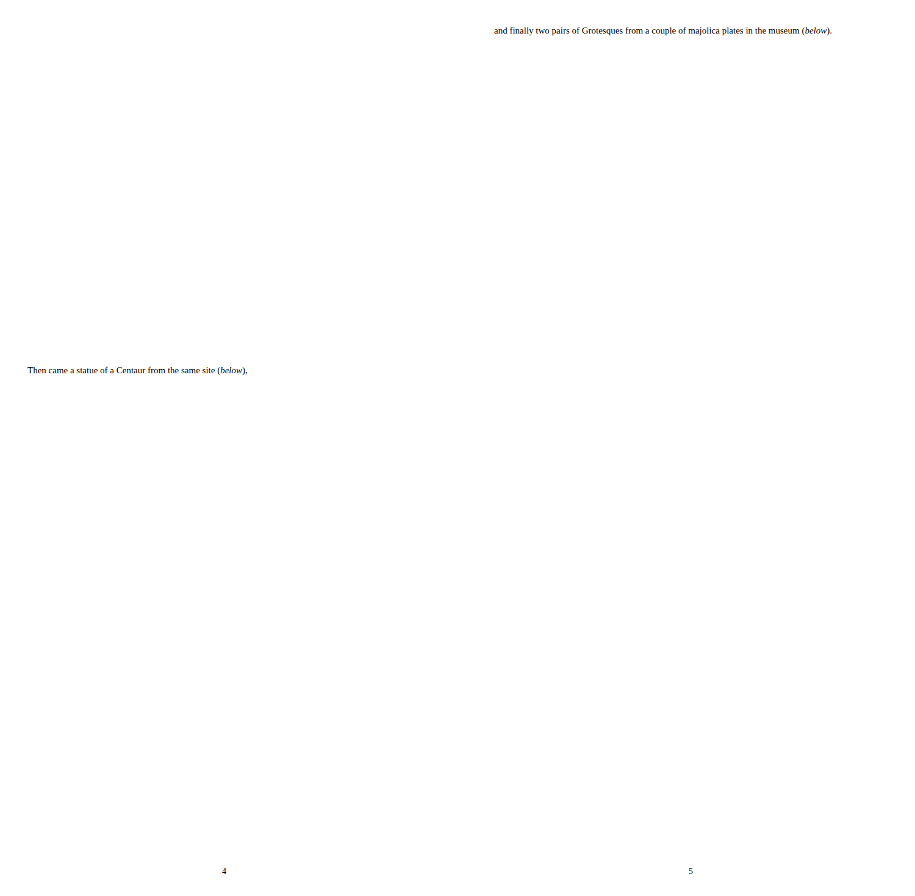Then came a statue of a Centaur from the same site (below),
4
and finally two pairs of Grotesques from a couple of majolica plates in the museum (below).
5